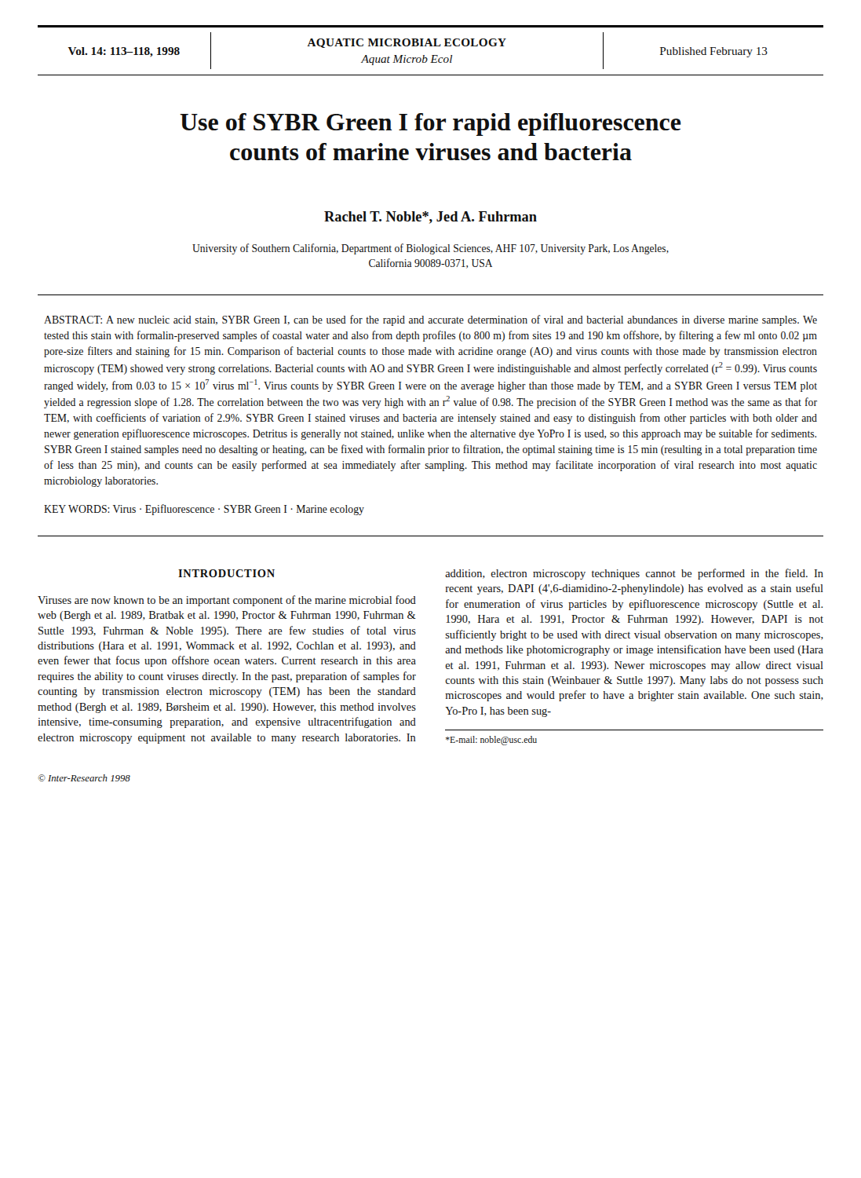| Vol. 14: 113–118, 1998 | AQUATIC MICROBIAL ECOLOGY Aquat Microb Ecol | Published February 13 |
Use of SYBR Green I for rapid epifluorescence
counts of marine viruses and bacteria
Rachel T. Noble*, Jed A. Fuhrman
University of Southern California, Department of Biological Sciences, AHF 107, University Park, Los Angeles,
California 90089-0371, USA
ABSTRACT: A new nucleic acid stain, SYBR Green I, can be used for the rapid and accurate determination of viral and bacterial abundances in diverse marine samples. We tested this stain with formalin-preserved samples of coastal water and also from depth profiles (to 800 m) from sites 19 and 190 km offshore, by filtering a few ml onto 0.02 µm pore-size filters and staining for 15 min. Comparison of bacterial counts to those made with acridine orange (AO) and virus counts with those made by transmission electron microscopy (TEM) showed very strong correlations. Bacterial counts with AO and SYBR Green I were indistinguishable and almost perfectly correlated (r2 = 0.99). Virus counts ranged widely, from 0.03 to 15 × 107 virus ml−1. Virus counts by SYBR Green I were on the average higher than those made by TEM, and a SYBR Green I versus TEM plot yielded a regression slope of 1.28. The correlation between the two was very high with an r2 value of 0.98. The precision of the SYBR Green I method was the same as that for TEM, with coefficients of variation of 2.9%. SYBR Green I stained viruses and bacteria are intensely stained and easy to distinguish from other particles with both older and newer generation epifluorescence microscopes. Detritus is generally not stained, unlike when the alternative dye YoPro I is used, so this approach may be suitable for sediments. SYBR Green I stained samples need no desalting or heating, can be fixed with formalin prior to filtration, the optimal staining time is 15 min (resulting in a total preparation time of less than 25 min), and counts can be easily performed at sea immediately after sampling. This method may facilitate incorporation of viral research into most aquatic microbiology laboratories.
KEY WORDS: Virus · Epifluorescence · SYBR Green I · Marine ecology
INTRODUCTION
Viruses are now known to be an important component of the marine microbial food web (Bergh et al. 1989, Bratbak et al. 1990, Proctor & Fuhrman 1990, Fuhrman & Suttle 1993, Fuhrman & Noble 1995). There are few studies of total virus distributions (Hara et al. 1991, Wommack et al. 1992, Cochlan et al. 1993), and even fewer that focus upon offshore ocean waters. Current research in this area requires the ability to count viruses directly. In the past, preparation of samples for counting by transmission electron microscopy (TEM) has been the standard method (Bergh et al. 1989, Børsheim et al. 1990). However, this method involves intensive, time-consuming preparation, and expensive ultracentrifugation and electron microscopy equipment not available to many research laboratories. In addition, electron microscopy techniques cannot be performed in the field. In recent years, DAPI (4',6-diamidino-2-phenylindole) has evolved as a stain useful for enumeration of virus particles by epifluorescence microscopy (Suttle et al. 1990, Hara et al. 1991, Proctor & Fuhrman 1992). However, DAPI is not sufficiently bright to be used with direct visual observation on many microscopes, and methods like photomicrography or image intensification have been used (Hara et al. 1991, Fuhrman et al. 1993). Newer microscopes may allow direct visual counts with this stain (Weinbauer & Suttle 1997). Many labs do not possess such microscopes and would prefer to have a brighter stain available. One such stain, Yo-Pro I, has been sug-
*E-mail: noble@usc.edu
© Inter-Research 1998